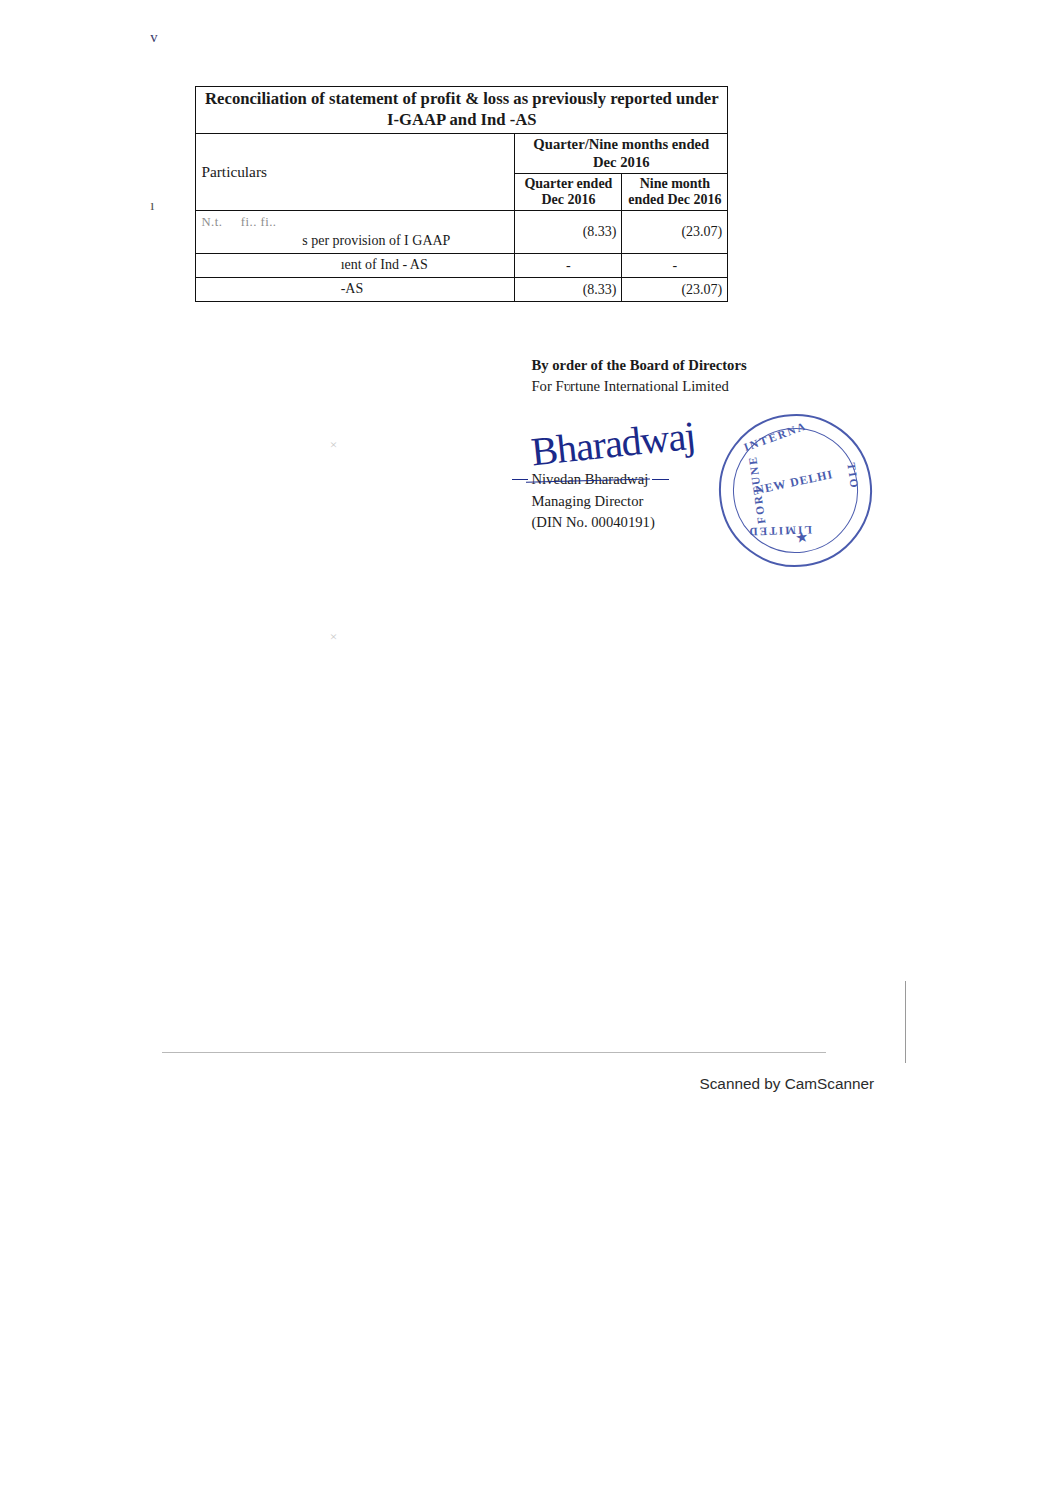v
ı
| Reconciliation of statement of profit & loss as previously reported under I-GAAP and Ind -AS |
| Particulars | Quarter/Nine months ended Dec 2016 |
| Quarter ended Dec 2016 | Nine month ended Dec 2016 |
| N.t. fi.. fi.. s per provision of I GAAP | (8.33) | (23.07) |
| ıent of Ind - AS | - | - |
| -AS | (8.33) | (23.07) |
By order of the Board of Directors
For Fʋrtune International Limited
Bharadwaj
Nivedan Bharadwaj
Managing Director
(DIN No. 00040191)
INTERNA
TIO
LIMITED
FORTUNE
NEW DELHI
★
×
×
Scanned by CamScanner